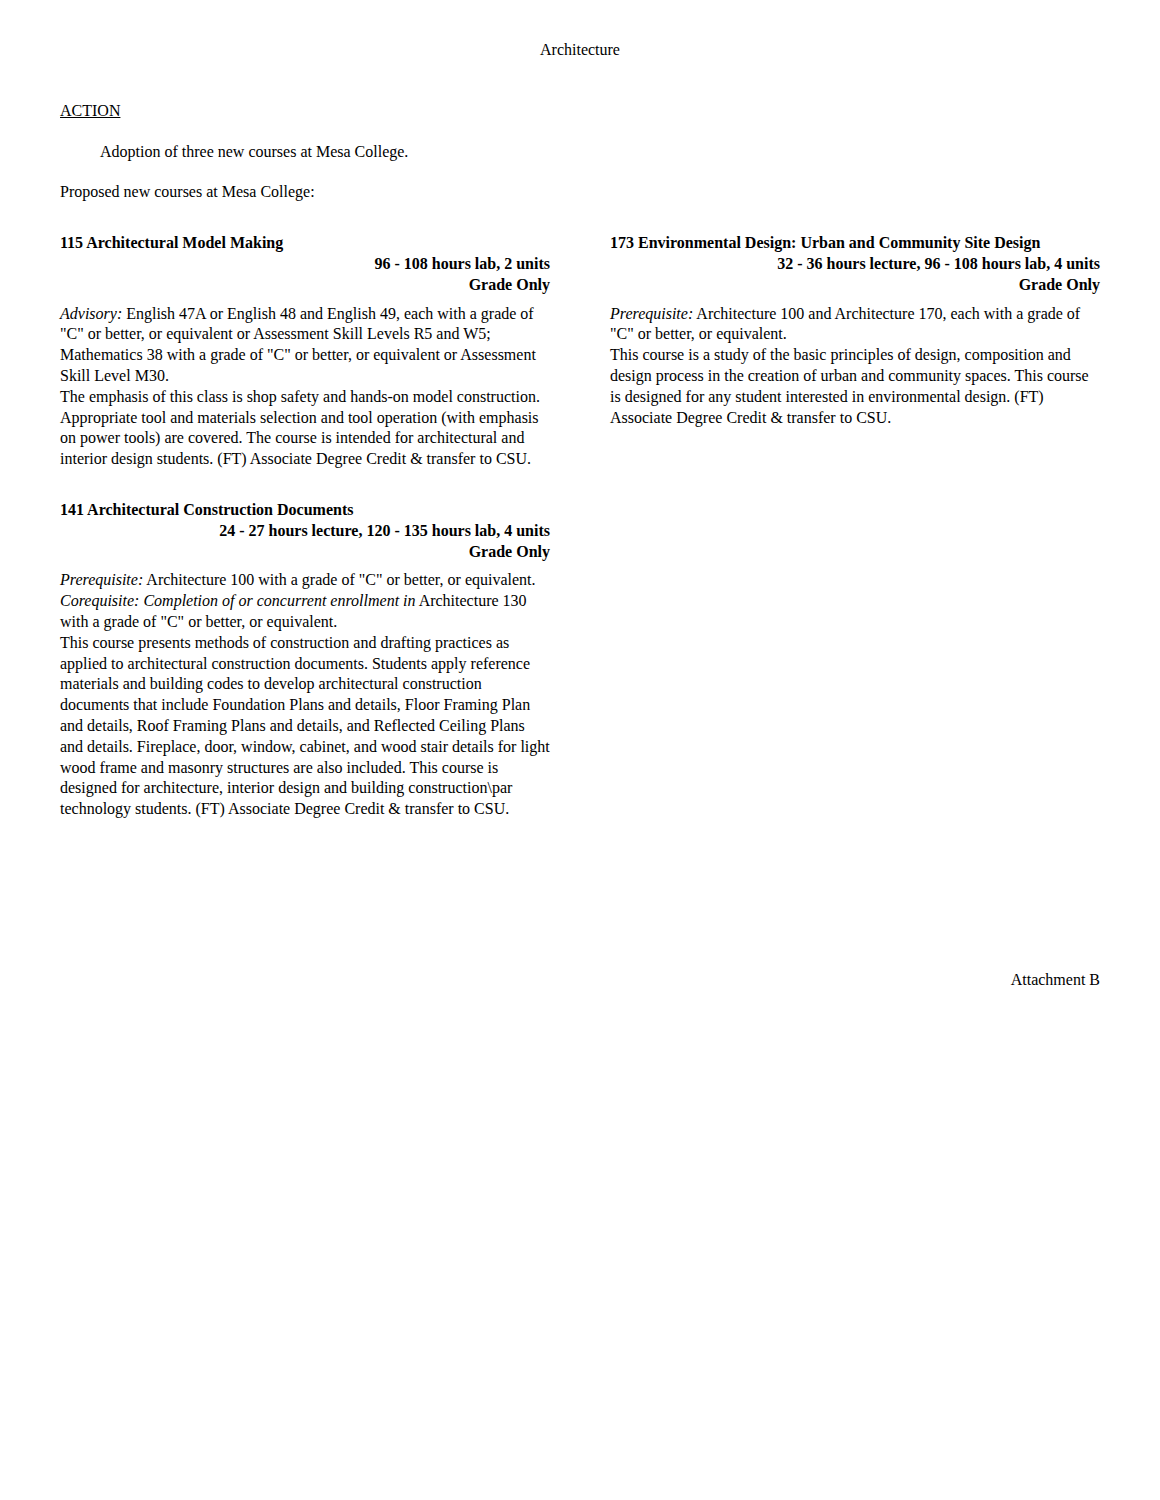Architecture
ACTION
Adoption of three new courses at Mesa College.
Proposed new courses at Mesa College:
115 Architectural Model Making
96 - 108 hours lab, 2 units
Grade Only
Advisory: English 47A or English 48 and English 49, each with a grade of "C" or better, or equivalent or Assessment Skill Levels R5 and W5; Mathematics 38 with a grade of "C" or better, or equivalent or Assessment Skill Level M30.
The emphasis of this class is shop safety and hands-on model construction. Appropriate tool and materials selection and tool operation (with emphasis on power tools) are covered. The course is intended for architectural and interior design students. (FT) Associate Degree Credit & transfer to CSU.
141 Architectural Construction Documents
24 - 27 hours lecture, 120 - 135 hours lab, 4 units
Grade Only
Prerequisite: Architecture 100 with a grade of "C" or better, or equivalent.
Corequisite: Completion of or concurrent enrollment in Architecture 130 with a grade of "C" or better, or equivalent.
This course presents methods of construction and drafting practices as applied to architectural construction documents. Students apply reference materials and building codes to develop architectural construction documents that include Foundation Plans and details, Floor Framing Plan and details, Roof Framing Plans and details, and Reflected Ceiling Plans and details. Fireplace, door, window, cabinet, and wood stair details for light wood frame and masonry structures are also included. This course is designed for architecture, interior design and building construction\par technology students. (FT) Associate Degree Credit & transfer to CSU.
173 Environmental Design: Urban and Community Site Design
32 - 36 hours lecture, 96 - 108 hours lab, 4 units
Grade Only
Prerequisite: Architecture 100 and Architecture 170, each with a grade of "C" or better, or equivalent.
This course is a study of the basic principles of design, composition and design process in the creation of urban and community spaces. This course is designed for any student interested in environmental design. (FT) Associate Degree Credit & transfer to CSU.
Attachment B